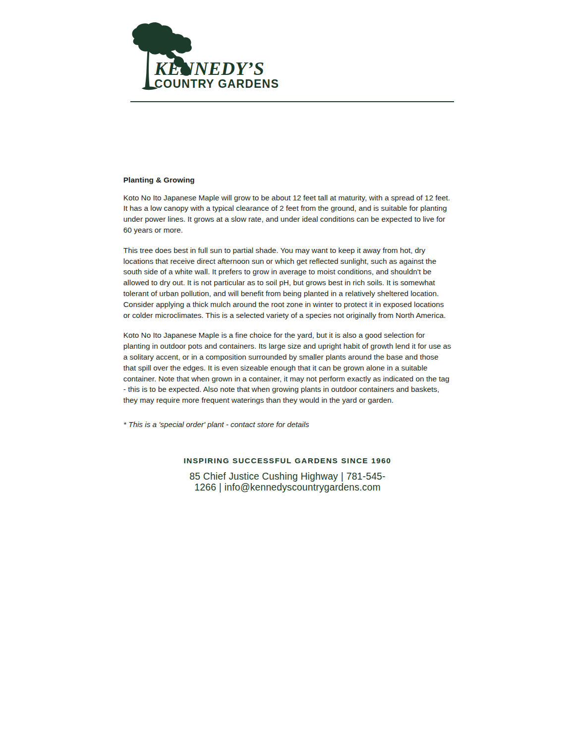KENNEDY’S COUNTRY GARDENS
Planting & Growing
Koto No Ito Japanese Maple will grow to be about 12 feet tall at maturity, with a spread of 12 feet. It has a low canopy with a typical clearance of 2 feet from the ground, and is suitable for planting under power lines. It grows at a slow rate, and under ideal conditions can be expected to live for 60 years or more.
This tree does best in full sun to partial shade. You may want to keep it away from hot, dry locations that receive direct afternoon sun or which get reflected sunlight, such as against the south side of a white wall. It prefers to grow in average to moist conditions, and shouldn't be allowed to dry out. It is not particular as to soil pH, but grows best in rich soils. It is somewhat tolerant of urban pollution, and will benefit from being planted in a relatively sheltered location. Consider applying a thick mulch around the root zone in winter to protect it in exposed locations or colder microclimates. This is a selected variety of a species not originally from North America.
Koto No Ito Japanese Maple is a fine choice for the yard, but it is also a good selection for planting in outdoor pots and containers. Its large size and upright habit of growth lend it for use as a solitary accent, or in a composition surrounded by smaller plants around the base and those that spill over the edges. It is even sizeable enough that it can be grown alone in a suitable container. Note that when grown in a container, it may not perform exactly as indicated on the tag - this is to be expected. Also note that when growing plants in outdoor containers and baskets, they may require more frequent waterings than they would in the yard or garden.
* This is a 'special order' plant - contact store for details
INSPIRING SUCCESSFUL GARDENS SINCE 1960
85 Chief Justice Cushing Highway|781-545-1266|info@kennedyscountrygardens.com